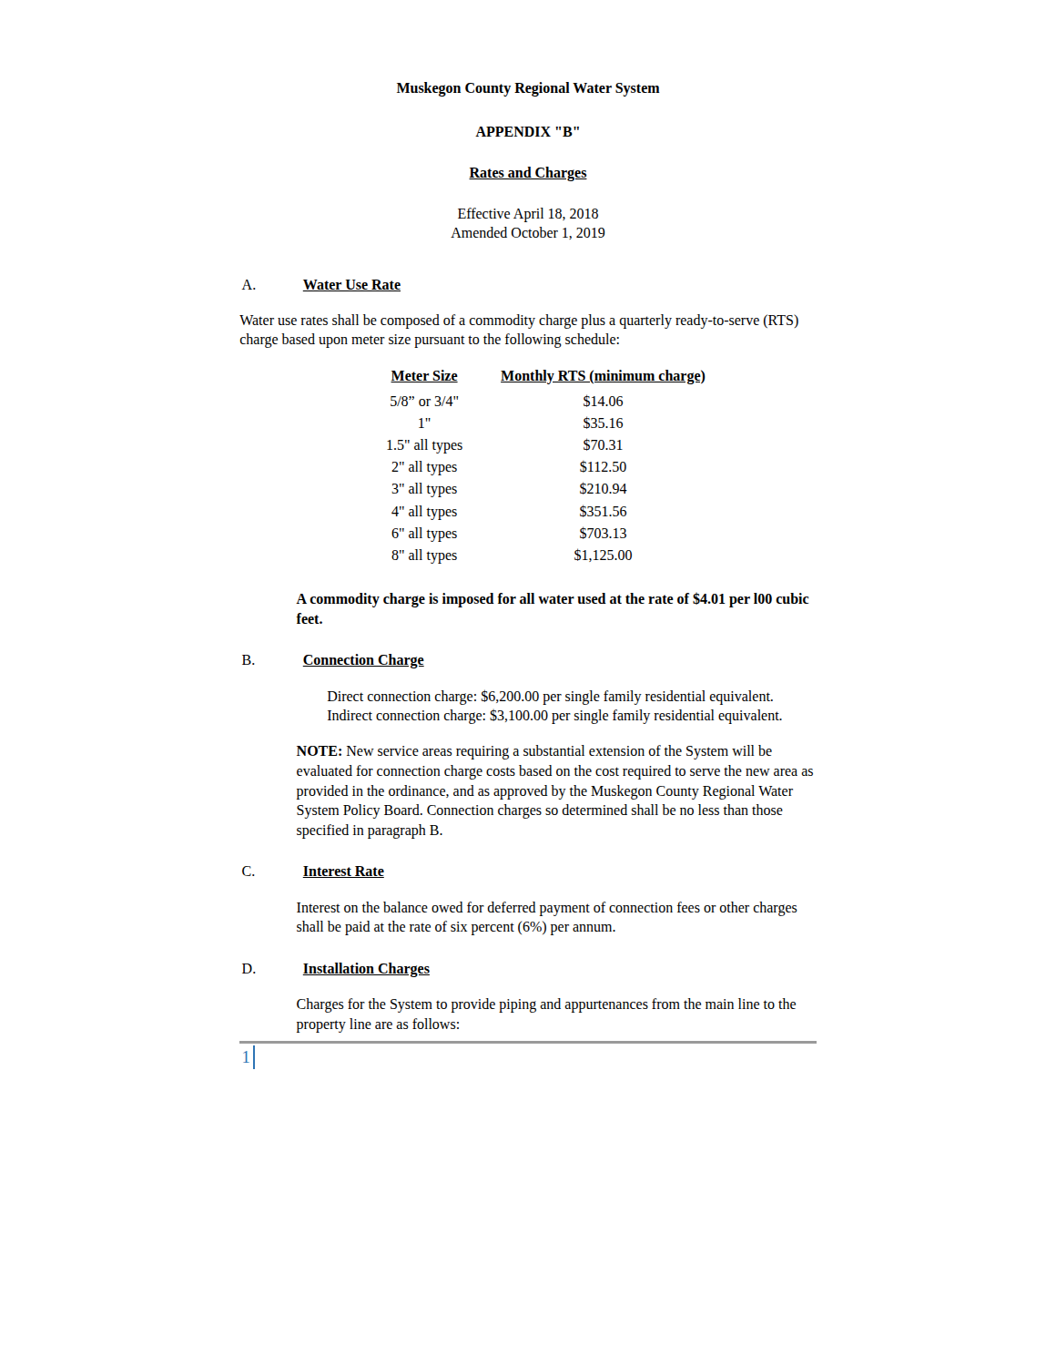Muskegon County Regional Water System
APPENDIX "B"
Rates and Charges
Effective April 18, 2018
Amended October 1, 2019
A. Water Use Rate
Water use rates shall be composed of a commodity charge plus a quarterly ready-to-serve (RTS) charge based upon meter size pursuant to the following schedule:
| Meter Size | Monthly RTS (minimum charge) |
| --- | --- |
| 5/8” or 3/4" | $14.06 |
| 1" | $35.16 |
| 1.5" all types | $70.31 |
| 2" all types | $112.50 |
| 3" all types | $210.94 |
| 4" all types | $351.56 |
| 6" all types | $703.13 |
| 8" all types | $1,125.00 |
A commodity charge is imposed for all water used at the rate of $4.01 per l00 cubic feet.
B. Connection Charge
Direct connection charge: $6,200.00 per single family residential equivalent.
Indirect connection charge: $3,100.00 per single family residential equivalent.
NOTE: New service areas requiring a substantial extension of the System will be evaluated for connection charge costs based on the cost required to serve the new area as provided in the ordinance, and as approved by the Muskegon County Regional Water System Policy Board. Connection charges so determined shall be no less than those specified in paragraph B.
C. Interest Rate
Interest on the balance owed for deferred payment of connection fees or other charges shall be paid at the rate of six percent (6%) per annum.
D. Installation Charges
Charges for the System to provide piping and appurtenances from the main line to the property line are as follows:
1